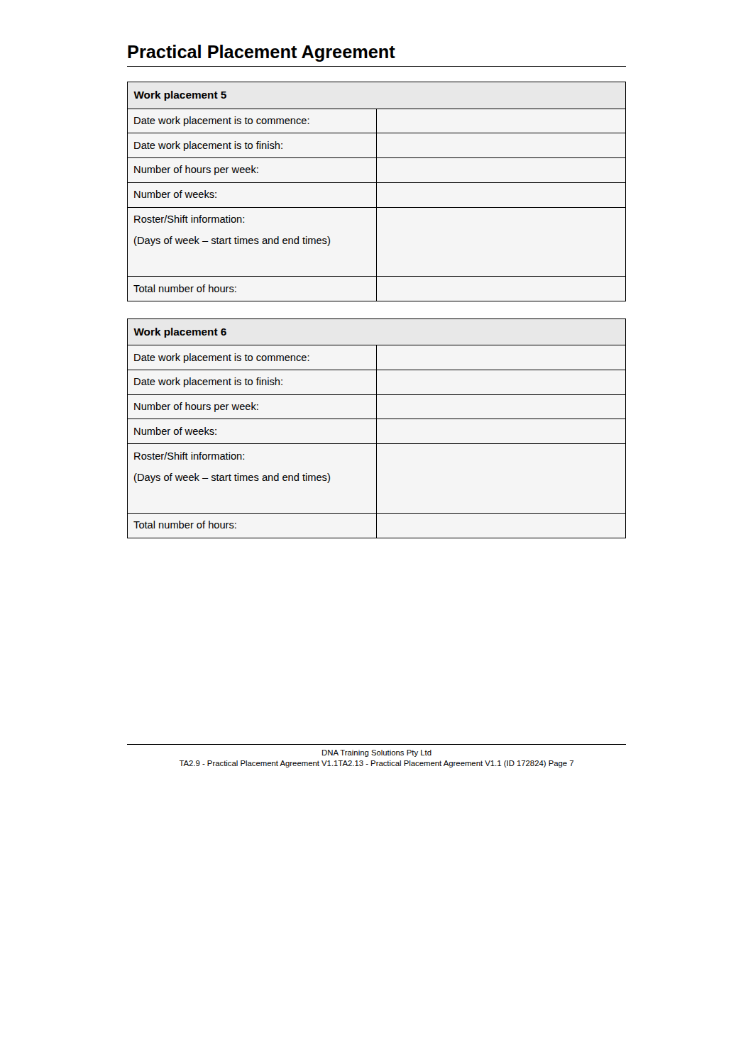Practical Placement Agreement
| Work placement 5 |
| --- |
| Date work placement is to commence: | |
| Date work placement is to finish: | |
| Number of hours per week: | |
| Number of weeks: | |
| Roster/Shift information: (Days of week – start times and end times) | |
| Total number of hours: | |
| Work placement 6 |
| --- |
| Date work placement is to commence: | |
| Date work placement is to finish: | |
| Number of hours per week: | |
| Number of weeks: | |
| Roster/Shift information: (Days of week – start times and end times) | |
| Total number of hours: | |
DNA Training Solutions Pty Ltd
TA2.9 - Practical Placement Agreement V1.1TA2.13 - Practical Placement Agreement V1.1 (ID 172824) Page 7